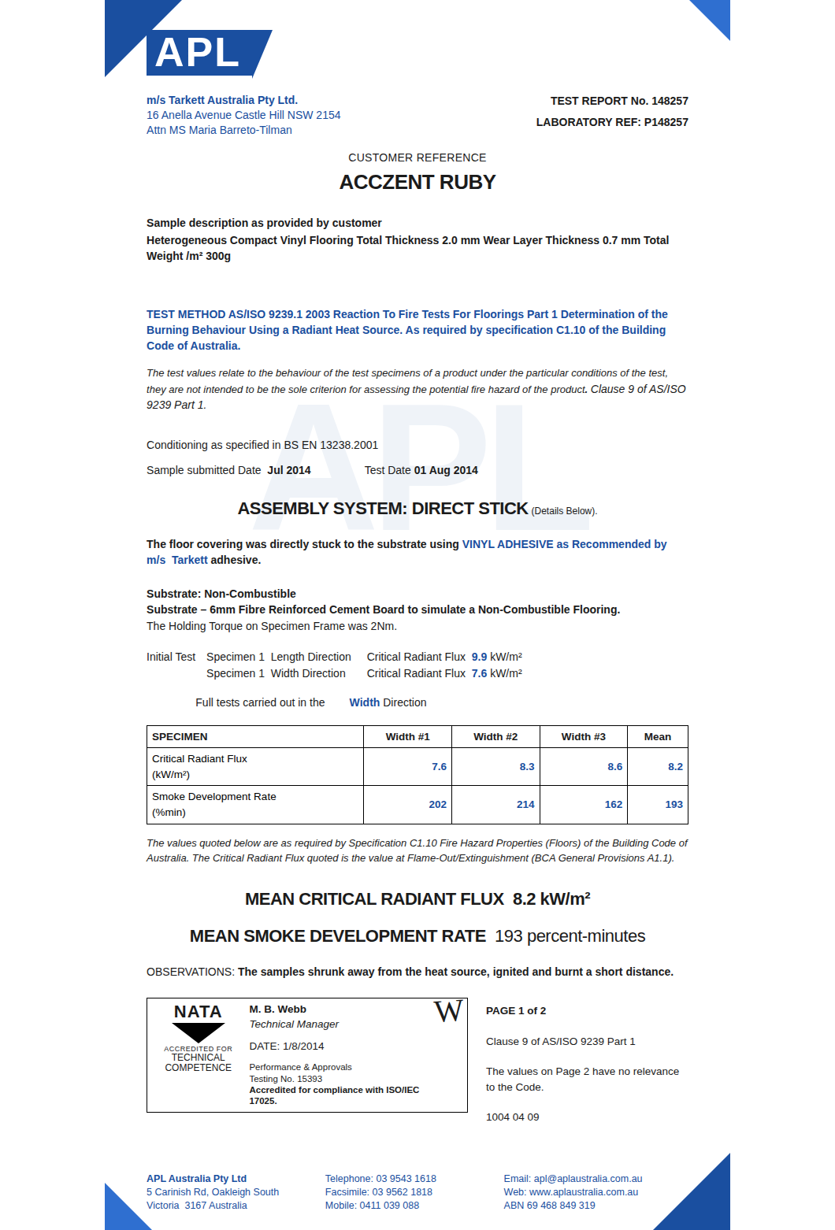APL
APL
m/s Tarkett Australia Pty Ltd.
16 Anella Avenue Castle Hill NSW 2154
Attn MS Maria Barreto-Tilman
TEST REPORT No. 148257
LABORATORY REF: P148257
CUSTOMER REFERENCE
ACCZENT RUBY
Sample description as provided by customer
Heterogeneous Compact Vinyl Flooring Total Thickness 2.0 mm Wear Layer Thickness 0.7 mm Total Weight /m² 300g
TEST METHOD AS/ISO 9239.1 2003 Reaction To Fire Tests For Floorings Part 1 Determination of the Burning Behaviour Using a Radiant Heat Source. As required by specification C1.10 of the Building Code of Australia.
The test values relate to the behaviour of the test specimens of a product under the particular conditions of the test, they are not intended to be the sole criterion for assessing the potential fire hazard of the product. Clause 9 of AS/ISO 9239 Part 1.
Conditioning as specified in BS EN 13238.2001
Sample submitted Date Jul 2014
Test Date 01 Aug 2014
ASSEMBLY SYSTEM: DIRECT STICK (Details Below).
The floor covering was directly stuck to the substrate using VINYL ADHESIVE as Recommended by m/s Tarkett adhesive.
Substrate: Non-Combustible
Substrate – 6mm Fibre Reinforced Cement Board to simulate a Non-Combustible Flooring.
The Holding Torque on Specimen Frame was 2Nm.
| Initial Test | Specimen 1 Length Direction | Critical Radiant Flux 9.9 kW/m² |
| | Specimen 1 Width Direction | Critical Radiant Flux 7.6 kW/m² |
Full tests carried out in the Width Direction
| SPECIMEN | Width #1 | Width #2 | Width #3 | Mean |
| --- | --- | --- | --- | --- |
| Critical Radiant Flux (kW/m²) | 7.6 | 8.3 | 8.6 | 8.2 |
| Smoke Development Rate (%min) | 202 | 214 | 162 | 193 |
The values quoted below are as required by Specification C1.10 Fire Hazard Properties (Floors) of the Building Code of Australia. The Critical Radiant Flux quoted is the value at Flame-Out/Extinguishment (BCA General Provisions A1.1).
MEAN CRITICAL RADIANT FLUX 8.2 kW/m²
MEAN SMOKE DEVELOPMENT RATE 193 percent-minutes
OBSERVATIONS: The samples shrunk away from the heat source, ignited and burnt a short distance.
NATA
ACCREDITED FOR
TECHNICAL
COMPETENCE
M. B. Webb
Technical Manager
DATE: 1/8/2014
Performance & Approvals
Testing No. 15393
Accredited for compliance with ISO/IEC 17025.
W
PAGE 1 of 2
Clause 9 of AS/ISO 9239 Part 1
The values on Page 2 have no relevance to the Code.
1004 04 09
APL Australia Pty Ltd
5 Carinish Rd, Oakleigh South
Victoria 3167 Australia
Telephone: 03 9543 1618
Facsimile: 03 9562 1818
Mobile: 0411 039 088
Email: apl@aplaustralia.com.au
Web: www.aplaustralia.com.au
ABN 69 468 849 319